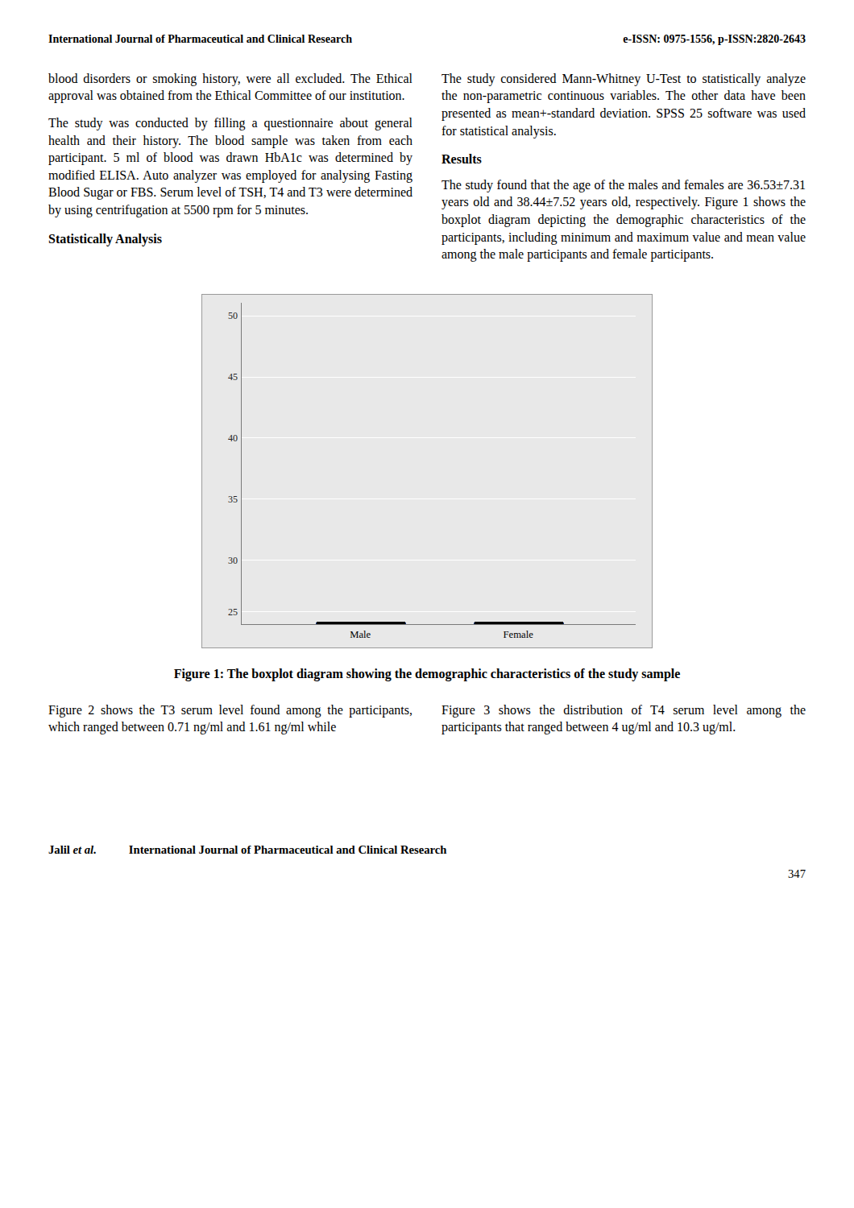International Journal of Pharmaceutical and Clinical Research e-ISSN: 0975-1556, p-ISSN:2820-2643
blood disorders or smoking history, were all excluded. The Ethical approval was obtained from the Ethical Committee of our institution.
The study was conducted by filling a questionnaire about general health and their history. The blood sample was taken from each participant. 5 ml of blood was drawn HbA1c was determined by modified ELISA. Auto analyzer was employed for analysing Fasting Blood Sugar or FBS. Serum level of TSH, T4 and T3 were determined by using centrifugation at 5500 rpm for 5 minutes.
Statistically Analysis
The study considered Mann-Whitney U-Test to statistically analyze the non-parametric continuous variables. The other data have been presented as mean+-standard deviation. SPSS 25 software was used for statistical analysis.
Results
The study found that the age of the males and females are 36.53±7.31 years old and 38.44±7.52 years old, respectively. Figure 1 shows the boxplot diagram depicting the demographic characteristics of the participants, including minimum and maximum value and mean value among the male participants and female participants.
50 45 40 35 30 25
Male Female
Figure 1: The boxplot diagram showing the demographic characteristics of the study sample
Figure 2 shows the T3 serum level found among the participants, which ranged between 0.71 ng/ml and 1.61 ng/ml while
Figure 3 shows the distribution of T4 serum level among the participants that ranged between 4 ug/ml and 10.3 ug/ml.
Jalil et al. International Journal of Pharmaceutical and Clinical Research
347